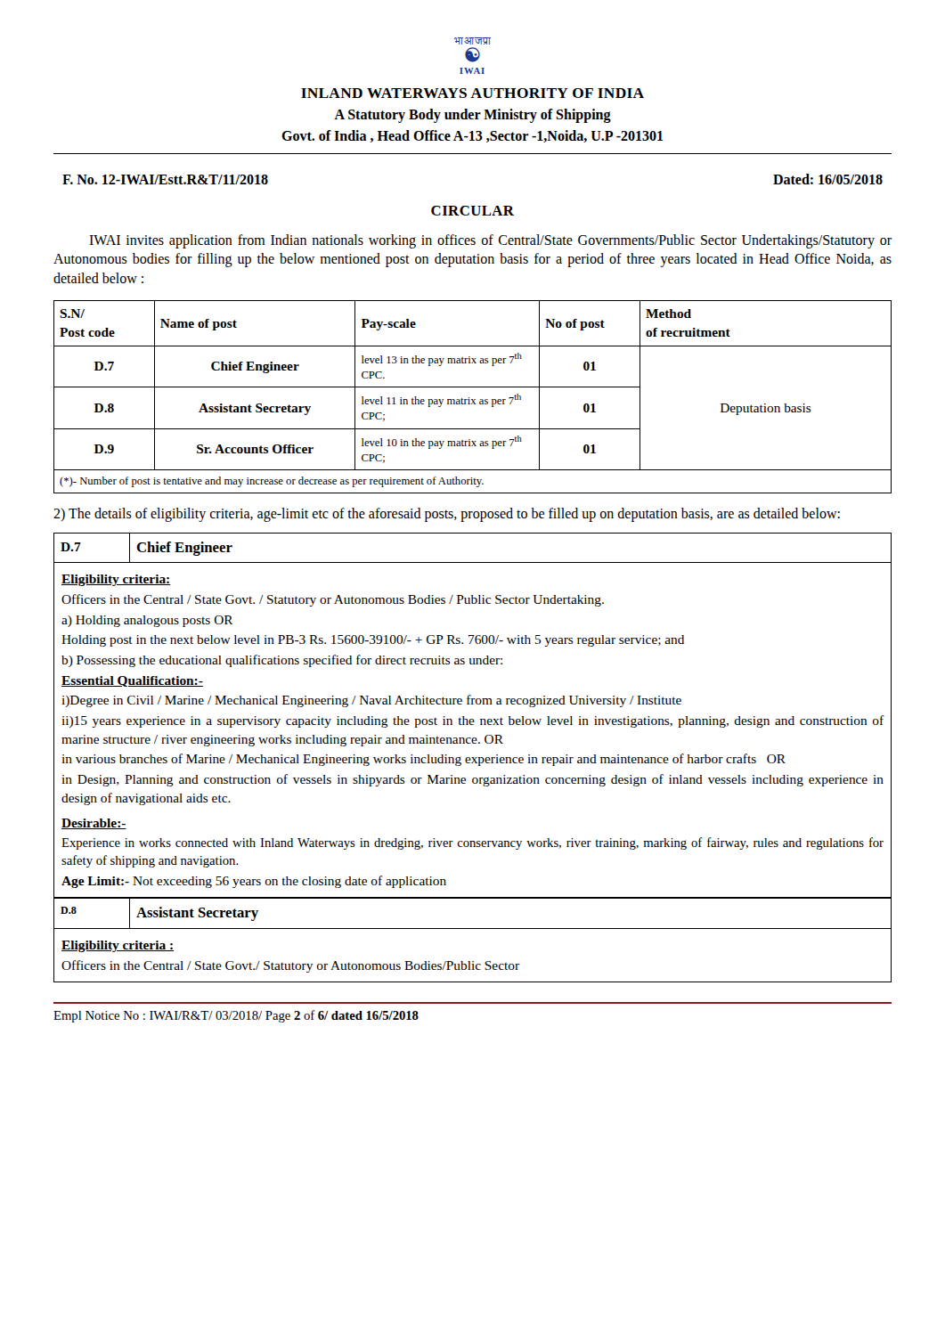भाआजप्रा ☯ IWAI
INLAND WATERWAYS AUTHORITY OF INDIA
A Statutory Body under Ministry of Shipping
Govt. of India , Head Office A-13 ,Sector -1,Noida, U.P -201301
F. No. 12-IWAI/Estt.R&T/11/2018 Dated: 16/05/2018
CIRCULAR
IWAI invites application from Indian nationals working in offices of Central/State Governments/Public Sector Undertakings/Statutory or Autonomous bodies for filling up the below mentioned post on deputation basis for a period of three years located in Head Office Noida, as detailed below :
| S.N/ Post code | Name of post | Pay-scale | No of post | Method of recruitment |
| --- | --- | --- | --- | --- |
| D.7 | Chief Engineer | level 13 in the pay matrix as per 7 th CPC. | 01 | Deputation basis |
| D.8 | Assistant Secretary | level 11 in the pay matrix as per 7 th CPC; | 01 |
| D.9 | Sr. Accounts Officer | level 10 in the pay matrix as per 7 th CPC; | 01 |
| (*)- Number of post is tentative and may increase or decrease as per requirement of Authority. |
2) The details of eligibility criteria, age-limit etc of the aforesaid posts, proposed to be filled up on deputation basis, are as detailed below:
| D.7 | Chief Engineer |
Eligibility criteria:
Officers in the Central / State Govt. / Statutory or Autonomous Bodies / Public Sector Undertaking.
a) Holding analogous posts OR
Holding post in the next below level in PB-3 Rs. 15600-39100/- + GP Rs. 7600/- with 5 years regular service; and
b) Possessing the educational qualifications specified for direct recruits as under:
Essential Qualification:-
i)Degree in Civil / Marine / Mechanical Engineering / Naval Architecture from a recognized University / Institute
ii)15 years experience in a supervisory capacity including the post in the next below level in investigations, planning, design and construction of marine structure / river engineering works including repair and maintenance. OR
in various branches of Marine / Mechanical Engineering works including experience in repair and maintenance of harbor crafts OR
in Design, Planning and construction of vessels in shipyards or Marine organization concerning design of inland vessels including experience in design of navigational aids etc.
Desirable:-
Experience in works connected with Inland Waterways in dredging, river conservancy works, river training, marking of fairway, rules and regulations for safety of shipping and navigation.
Age Limit:- Not exceeding 56 years on the closing date of application
| D.8 | Assistant Secretary |
Eligibility criteria :
Officers in the Central / State Govt./ Statutory or Autonomous Bodies/Public Sector
Empl Notice No : IWAI/R&T/ 03/2018/ Page 2 of 6/ dated 16/5/2018